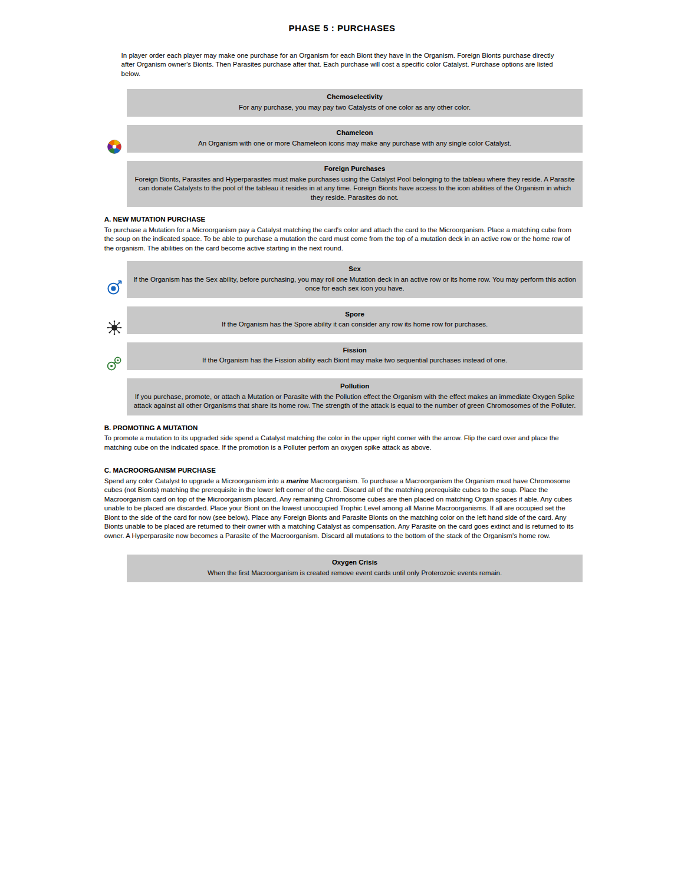PHASE 5 : PURCHASES
In player order each player may make one purchase for an Organism for each Biont they have in the Organism. Foreign Bionts purchase directly after Organism owner's Bionts. Then Parasites purchase after that. Each purchase will cost a specific color Catalyst. Purchase options are listed below.
Chemoselectivity
For any purchase, you may pay two Catalysts of one color as any other color.
Chameleon
An Organism with one or more Chameleon icons may make any purchase with any single color Catalyst.
Foreign Purchases
Foreign Bionts, Parasites and Hyperparasites must make purchases using the Catalyst Pool belonging to the tableau where they reside. A Parasite can donate Catalysts to the pool of the tableau it resides in at any time. Foreign Bionts have access to the icon abilities of the Organism in which they reside. Parasites do not.
A. New Mutation Purchase
To purchase a Mutation for a Microorganism pay a Catalyst matching the card's color and attach the card to the Microorganism. Place a matching cube from the soup on the indicated space. To be able to purchase a mutation the card must come from the top of a mutation deck in an active row or the home row of the organism. The abilities on the card become active starting in the next round.
Sex
If the Organism has the Sex ability, before purchasing, you may roil one Mutation deck in an active row or its home row. You may perform this action once for each sex icon you have.
Spore
If the Organism has the Spore ability it can consider any row its home row for purchases.
Fission
If the Organism has the Fission ability each Biont may make two sequential purchases instead of one.
Pollution
If you purchase, promote, or attach a Mutation or Parasite with the Pollution effect the Organism with the effect makes an immediate Oxygen Spike attack against all other Organisms that share its home row. The strength of the attack is equal to the number of green Chromosomes of the Polluter.
B. Promoting a Mutation
To promote a mutation to its upgraded side spend a Catalyst matching the color in the upper right corner with the arrow. Flip the card over and place the matching cube on the indicated space. If the promotion is a Polluter perfom an oxygen spike attack as above.
C. Macroorganism Purchase
Spend any color Catalyst to upgrade a Microorganism into a marine Macroorganism. To purchase a Macroorganism the Organism must have Chromosome cubes (not Bionts) matching the prerequisite in the lower left corner of the card. Discard all of the matching prerequisite cubes to the soup. Place the Macroorganism card on top of the Microorganism placard. Any remaining Chromosome cubes are then placed on matching Organ spaces if able. Any cubes unable to be placed are discarded. Place your Biont on the lowest unoccupied Trophic Level among all Marine Macroorganisms. If all are occupied set the Biont to the side of the card for now (see below). Place any Foreign Bionts and Parasite Bionts on the matching color on the left hand side of the card. Any Bionts unable to be placed are returned to their owner with a matching Catalyst as compensation. Any Parasite on the card goes extinct and is returned to its owner. A Hyperparasite now becomes a Parasite of the Macroorganism. Discard all mutations to the bottom of the stack of the Organism's home row.
Oxygen Crisis
When the first Macroorganism is created remove event cards until only Proterozoic events remain.